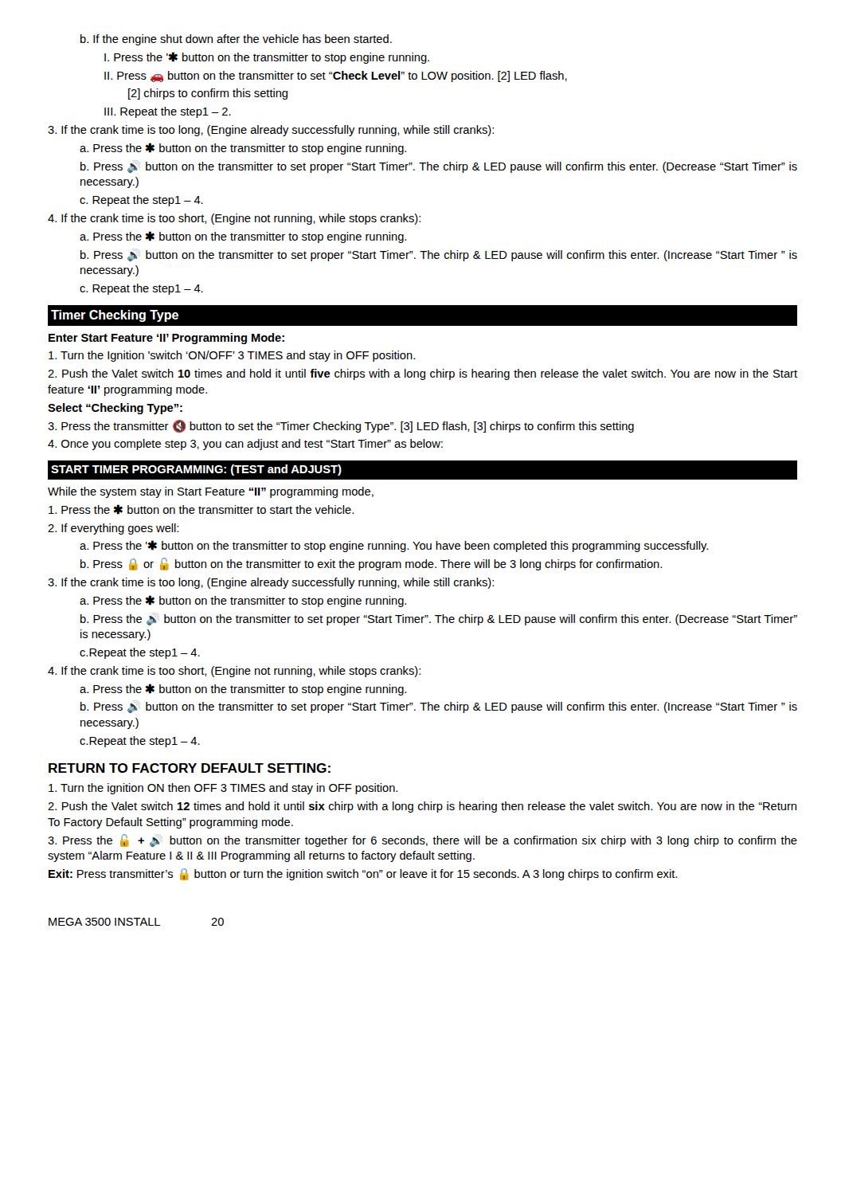b. If the engine shut down after the vehicle has been started.
I. Press the '✱ button on the transmitter to stop engine running.
II. Press 🚗 button on the transmitter to set “Check Level” to LOW position. [2] LED flash,
[2] chirps to confirm this setting
III. Repeat the step1 – 2.
3. If the crank time is too long, (Engine already successfully running, while still cranks):
a. Press the ✱ button on the transmitter to stop engine running.
b. Press 🔊 button on the transmitter to set proper “Start Timer”. The chirp & LED pause will confirm this enter. (Decrease “Start Timer” is necessary.)
c. Repeat the step1 – 4.
4. If the crank time is too short, (Engine not running, while stops cranks):
a. Press the ✱ button on the transmitter to stop engine running.
b. Press 🔊 button on the transmitter to set proper “Start Timer”. The chirp & LED pause will confirm this enter. (Increase “Start Timer ” is necessary.)
c. Repeat the step1 – 4.
Timer Checking Type
Enter Start Feature ‘II’ Programming Mode:
1. Turn the Ignition 'switch ‘ON/OFF’ 3 TIMES and stay in OFF position.
2. Push the Valet switch 10 times and hold it until five chirps with a long chirp is hearing then release the valet switch. You are now in the Start feature ‘II’ programming mode.
Select “Checking Type”:
3. Press the transmitter 🔇 button to set the “Timer Checking Type”. [3] LED flash, [3] chirps to confirm this setting
4. Once you complete step 3, you can adjust and test “Start Timer” as below:
START TIMER PROGRAMMING: (TEST and ADJUST)
While the system stay in Start Feature “II” programming mode,
1. Press the ✱ button on the transmitter to start the vehicle.
2. If everything goes well:
a. Press the '✱ button on the transmitter to stop engine running. You have been completed this programming successfully.
b. Press 🔒 or 🔓 button on the transmitter to exit the program mode. There will be 3 long chirps for confirmation.
3. If the crank time is too long, (Engine already successfully running, while still cranks):
a. Press the ✱ button on the transmitter to stop engine running.
b. Press the 🔊 button on the transmitter to set proper “Start Timer”. The chirp & LED pause will confirm this enter. (Decrease “Start Timer” is necessary.)
c.Repeat the step1 – 4.
4. If the crank time is too short, (Engine not running, while stops cranks):
a. Press the ✱ button on the transmitter to stop engine running.
b. Press 🔊 button on the transmitter to set proper “Start Timer”. The chirp & LED pause will confirm this enter. (Increase “Start Timer ” is necessary.)
c.Repeat the step1 – 4.
RETURN TO FACTORY DEFAULT SETTING:
1. Turn the ignition ON then OFF 3 TIMES and stay in OFF position.
2. Push the Valet switch 12 times and hold it until six chirp with a long chirp is hearing then release the valet switch. You are now in the “Return To Factory Default Setting” programming mode.
3. Press the 🔓 + 🔊 button on the transmitter together for 6 seconds, there will be a confirmation six chirp with 3 long chirp to confirm the system “Alarm Feature I & II & III Programming all returns to factory default setting.
Exit: Press transmitter’s 🔒 button or turn the ignition switch “on” or leave it for 15 seconds. A 3 long chirps to confirm exit.
MEGA 3500 INSTALL 20